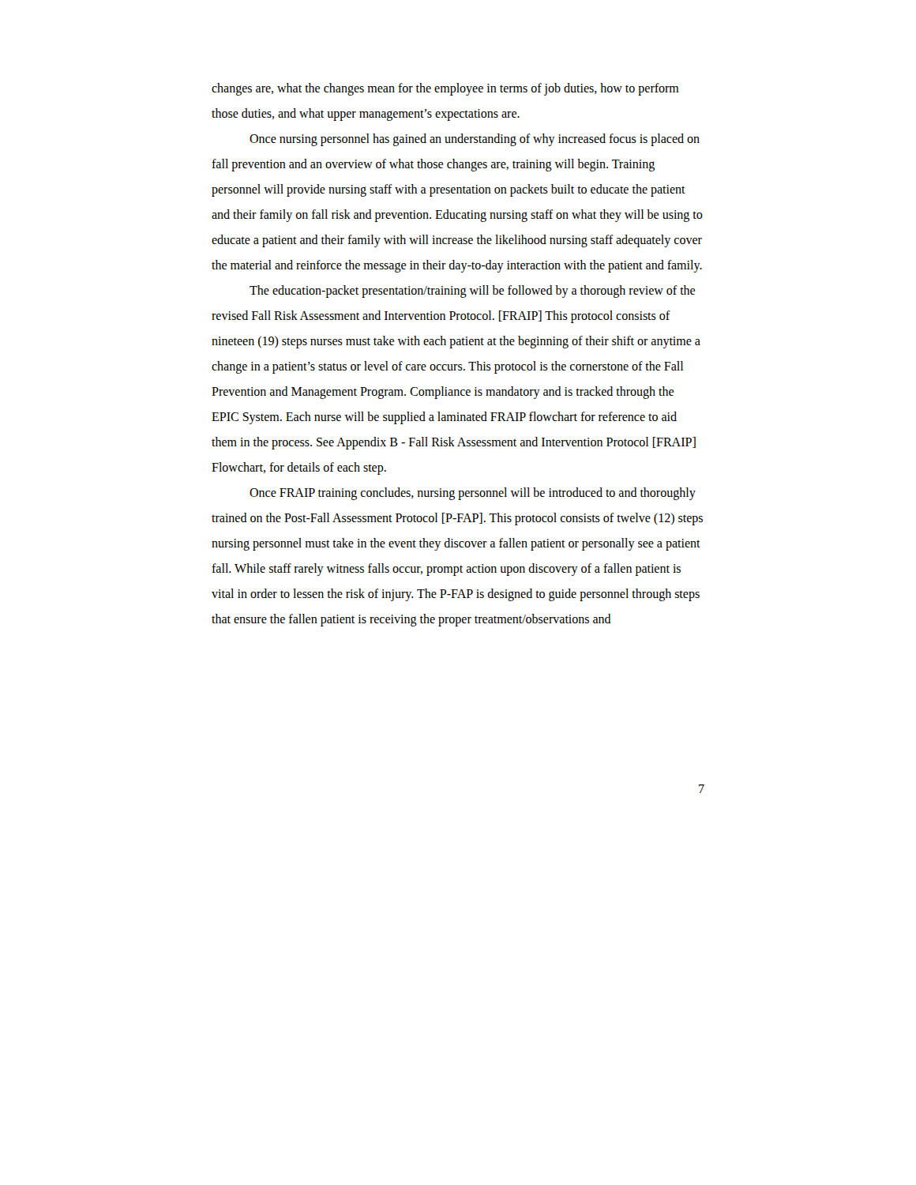changes are, what the changes mean for the employee in terms of job duties, how to perform those duties, and what upper management’s expectations are.
Once nursing personnel has gained an understanding of why increased focus is placed on fall prevention and an overview of what those changes are, training will begin. Training personnel will provide nursing staff with a presentation on packets built to educate the patient and their family on fall risk and prevention. Educating nursing staff on what they will be using to educate a patient and their family with will increase the likelihood nursing staff adequately cover the material and reinforce the message in their day-to-day interaction with the patient and family.
The education-packet presentation/training will be followed by a thorough review of the revised Fall Risk Assessment and Intervention Protocol. [FRAIP] This protocol consists of nineteen (19) steps nurses must take with each patient at the beginning of their shift or anytime a change in a patient’s status or level of care occurs. This protocol is the cornerstone of the Fall Prevention and Management Program. Compliance is mandatory and is tracked through the EPIC System. Each nurse will be supplied a laminated FRAIP flowchart for reference to aid them in the process. See Appendix B - Fall Risk Assessment and Intervention Protocol [FRAIP] Flowchart, for details of each step.
Once FRAIP training concludes, nursing personnel will be introduced to and thoroughly trained on the Post-Fall Assessment Protocol [P-FAP]. This protocol consists of twelve (12) steps nursing personnel must take in the event they discover a fallen patient or personally see a patient fall. While staff rarely witness falls occur, prompt action upon discovery of a fallen patient is vital in order to lessen the risk of injury. The P-FAP is designed to guide personnel through steps that ensure the fallen patient is receiving the proper treatment/observations and
7